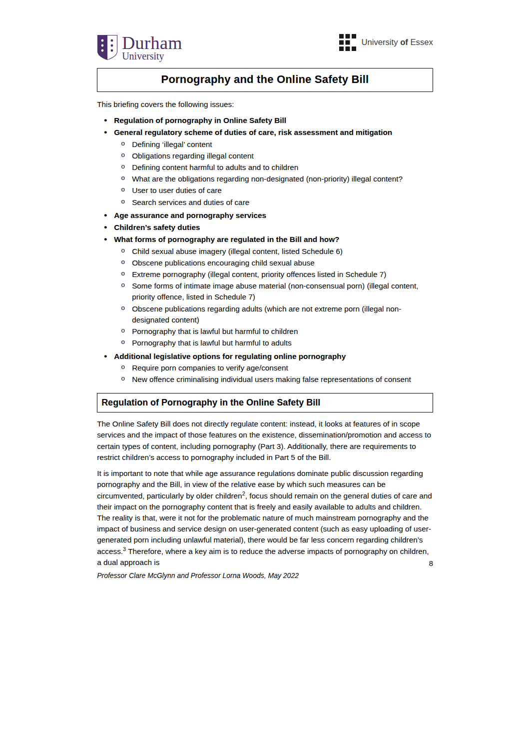Durham University
University of Essex
Pornography and the Online Safety Bill
This briefing covers the following issues:
Regulation of pornography in Online Safety Bill
General regulatory scheme of duties of care, risk assessment and mitigation
Defining ‘illegal’ content
Obligations regarding illegal content
Defining content harmful to adults and to children
What are the obligations regarding non-designated (non-priority) illegal content?
User to user duties of care
Search services and duties of care
Age assurance and pornography services
Children’s safety duties
What forms of pornography are regulated in the Bill and how?
Child sexual abuse imagery (illegal content, listed Schedule 6)
Obscene publications encouraging child sexual abuse
Extreme pornography (illegal content, priority offences listed in Schedule 7)
Some forms of intimate image abuse material (non-consensual porn) (illegal content, priority offence, listed in Schedule 7)
Obscene publications regarding adults (which are not extreme porn (illegal non-designated content)
Pornography that is lawful but harmful to children
Pornography that is lawful but harmful to adults
Additional legislative options for regulating online pornography
Require porn companies to verify age/consent
New offence criminalising individual users making false representations of consent
Regulation of Pornography in the Online Safety Bill
The Online Safety Bill does not directly regulate content: instead, it looks at features of in scope services and the impact of those features on the existence, dissemination/promotion and access to certain types of content, including pornography (Part 3). Additionally, there are requirements to restrict children’s access to pornography included in Part 5 of the Bill.
It is important to note that while age assurance regulations dominate public discussion regarding pornography and the Bill, in view of the relative ease by which such measures can be circumvented, particularly by older children2, focus should remain on the general duties of care and their impact on the pornography content that is freely and easily available to adults and children. The reality is that, were it not for the problematic nature of much mainstream pornography and the impact of business and service design on user-generated content (such as easy uploading of user-generated porn including unlawful material), there would be far less concern regarding children’s access.3 Therefore, where a key aim is to reduce the adverse impacts of pornography on children, a dual approach is
Professor Clare McGlynn and Professor Lorna Woods, May 2022
8